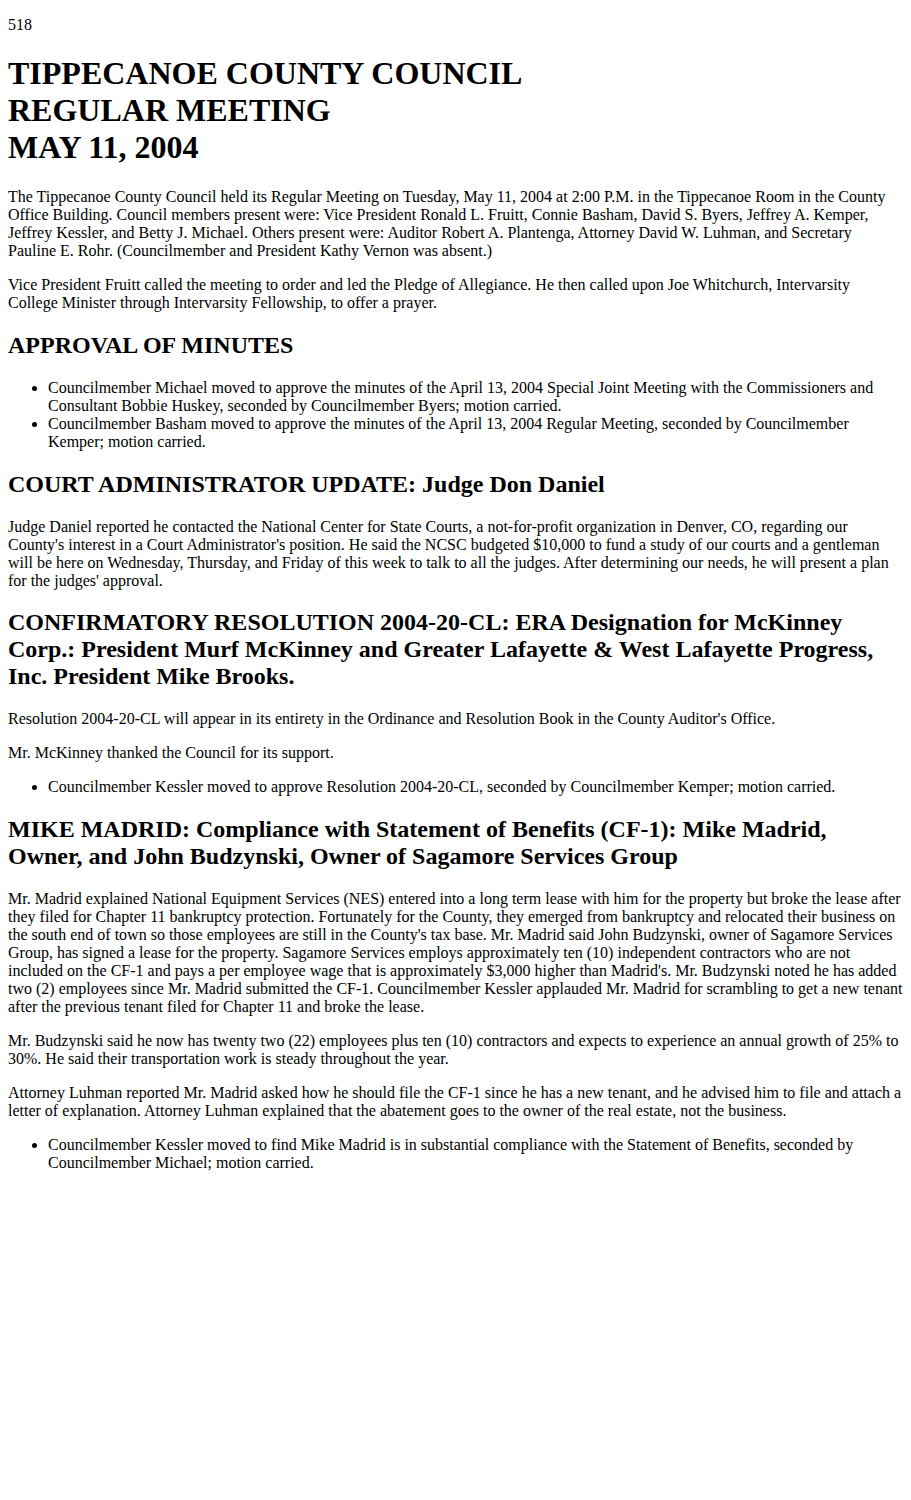518
TIPPECANOE COUNTY COUNCIL
REGULAR MEETING
MAY 11, 2004
The Tippecanoe County Council held its Regular Meeting on Tuesday, May 11, 2004 at 2:00 P.M. in the Tippecanoe Room in the County Office Building. Council members present were: Vice President Ronald L. Fruitt, Connie Basham, David S. Byers, Jeffrey A. Kemper, Jeffrey Kessler, and Betty J. Michael. Others present were: Auditor Robert A. Plantenga, Attorney David W. Luhman, and Secretary Pauline E. Rohr. (Councilmember and President Kathy Vernon was absent.)
Vice President Fruitt called the meeting to order and led the Pledge of Allegiance. He then called upon Joe Whitchurch, Intervarsity College Minister through Intervarsity Fellowship, to offer a prayer.
APPROVAL OF MINUTES
Councilmember Michael moved to approve the minutes of the April 13, 2004 Special Joint Meeting with the Commissioners and Consultant Bobbie Huskey, seconded by Councilmember Byers; motion carried.
Councilmember Basham moved to approve the minutes of the April 13, 2004 Regular Meeting, seconded by Councilmember Kemper; motion carried.
COURT ADMINISTRATOR UPDATE: Judge Don Daniel
Judge Daniel reported he contacted the National Center for State Courts, a not-for-profit organization in Denver, CO, regarding our County's interest in a Court Administrator's position. He said the NCSC budgeted $10,000 to fund a study of our courts and a gentleman will be here on Wednesday, Thursday, and Friday of this week to talk to all the judges. After determining our needs, he will present a plan for the judges' approval.
CONFIRMATORY RESOLUTION 2004-20-CL: ERA Designation for McKinney Corp.: President Murf McKinney and Greater Lafayette & West Lafayette Progress, Inc. President Mike Brooks.
Resolution 2004-20-CL will appear in its entirety in the Ordinance and Resolution Book in the County Auditor's Office.
Mr. McKinney thanked the Council for its support.
Councilmember Kessler moved to approve Resolution 2004-20-CL, seconded by Councilmember Kemper; motion carried.
MIKE MADRID: Compliance with Statement of Benefits (CF-1): Mike Madrid, Owner, and John Budzynski, Owner of Sagamore Services Group
Mr. Madrid explained National Equipment Services (NES) entered into a long term lease with him for the property but broke the lease after they filed for Chapter 11 bankruptcy protection. Fortunately for the County, they emerged from bankruptcy and relocated their business on the south end of town so those employees are still in the County's tax base. Mr. Madrid said John Budzynski, owner of Sagamore Services Group, has signed a lease for the property. Sagamore Services employs approximately ten (10) independent contractors who are not included on the CF-1 and pays a per employee wage that is approximately $3,000 higher than Madrid's. Mr. Budzynski noted he has added two (2) employees since Mr. Madrid submitted the CF-1. Councilmember Kessler applauded Mr. Madrid for scrambling to get a new tenant after the previous tenant filed for Chapter 11 and broke the lease.
Mr. Budzynski said he now has twenty two (22) employees plus ten (10) contractors and expects to experience an annual growth of 25% to 30%. He said their transportation work is steady throughout the year.
Attorney Luhman reported Mr. Madrid asked how he should file the CF-1 since he has a new tenant, and he advised him to file and attach a letter of explanation. Attorney Luhman explained that the abatement goes to the owner of the real estate, not the business.
Councilmember Kessler moved to find Mike Madrid is in substantial compliance with the Statement of Benefits, seconded by Councilmember Michael; motion carried.